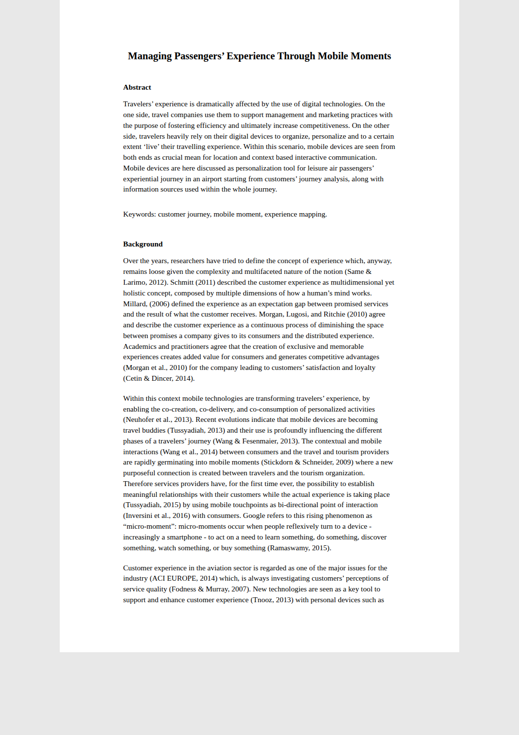Managing Passengers’ Experience Through Mobile Moments
Abstract
Travelers’ experience is dramatically affected by the use of digital technologies. On the one side, travel companies use them to support management and marketing practices with the purpose of fostering efficiency and ultimately increase competitiveness. On the other side, travelers heavily rely on their digital devices to organize, personalize and to a certain extent ‘live’ their travelling experience. Within this scenario, mobile devices are seen from both ends as crucial mean for location and context based interactive communication. Mobile devices are here discussed as personalization tool for leisure air passengers’ experiential journey in an airport starting from customers’ journey analysis, along with information sources used within the whole journey.
Keywords: customer journey, mobile moment, experience mapping.
Background
Over the years, researchers have tried to define the concept of experience which, anyway, remains loose given the complexity and multifaceted nature of the notion (Same & Larimo, 2012). Schmitt (2011) described the customer experience as multidimensional yet holistic concept, composed by multiple dimensions of how a human’s mind works. Millard, (2006) defined the experience as an expectation gap between promised services and the result of what the customer receives. Morgan, Lugosi, and Ritchie (2010) agree and describe the customer experience as a continuous process of diminishing the space between promises a company gives to its consumers and the distributed experience. Academics and practitioners agree that the creation of exclusive and memorable experiences creates added value for consumers and generates competitive advantages (Morgan et al., 2010) for the company leading to customers’ satisfaction and loyalty (Cetin & Dincer, 2014).
Within this context mobile technologies are transforming travelers’ experience, by enabling the co-creation, co-delivery, and co-consumption of personalized activities (Neuhofer et al., 2013). Recent evolutions indicate that mobile devices are becoming travel buddies (Tussyadiah, 2013) and their use is profoundly influencing the different phases of a travelers’ journey (Wang & Fesenmaier, 2013). The contextual and mobile interactions (Wang et al., 2014) between consumers and the travel and tourism providers are rapidly germinating into mobile moments (Stickdorn & Schneider, 2009) where a new purposeful connection is created between travelers and the tourism organization. Therefore services providers have, for the first time ever, the possibility to establish meaningful relationships with their customers while the actual experience is taking place (Tussyadiah, 2015) by using mobile touchpoints as bi-directional point of interaction (Inversini et al., 2016) with consumers. Google refers to this rising phenomenon as “micro-moment”: micro-moments occur when people reflexively turn to a device - increasingly a smartphone - to act on a need to learn something, do something, discover something, watch something, or buy something (Ramaswamy, 2015).
Customer experience in the aviation sector is regarded as one of the major issues for the industry (ACI EUROPE, 2014) which, is always investigating customers’ perceptions of service quality (Fodness & Murray, 2007). New technologies are seen as a key tool to support and enhance customer experience (Tnooz, 2013) with personal devices such as